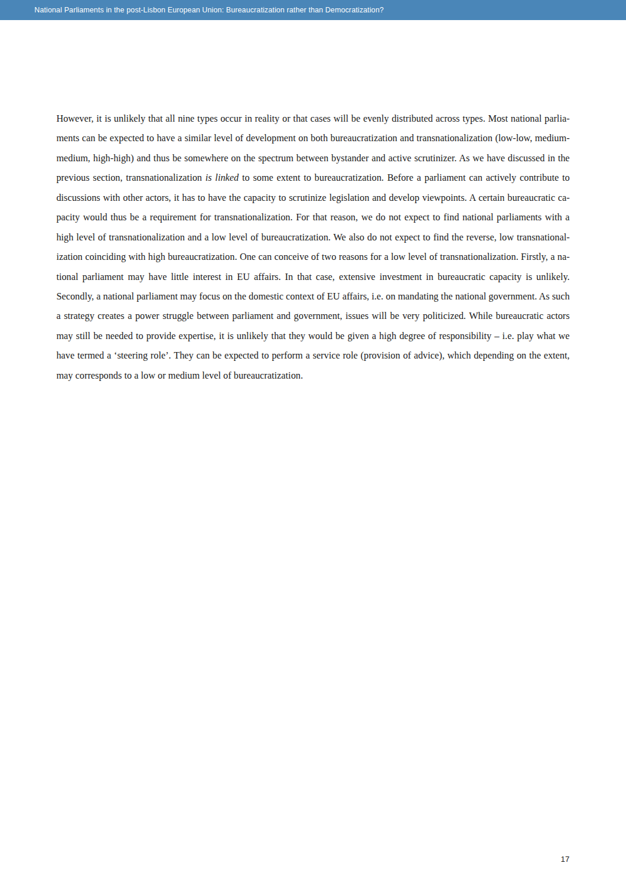National Parliaments in the post-Lisbon European Union: Bureaucratization rather than Democratization?
However, it is unlikely that all nine types occur in reality or that cases will be evenly distributed across types. Most national parliaments can be expected to have a similar level of development on both bureaucratization and transnationalization (low-low, medium-medium, high-high) and thus be somewhere on the spectrum between bystander and active scrutinizer. As we have discussed in the previous section, transnationalization is linked to some extent to bureaucratization. Before a parliament can actively contribute to discussions with other actors, it has to have the capacity to scrutinize legislation and develop viewpoints. A certain bureaucratic capacity would thus be a requirement for transnationalization. For that reason, we do not expect to find national parliaments with a high level of transnationalization and a low level of bureaucratization. We also do not expect to find the reverse, low transnationalization coinciding with high bureaucratization. One can conceive of two reasons for a low level of transnationalization. Firstly, a national parliament may have little interest in EU affairs. In that case, extensive investment in bureaucratic capacity is unlikely. Secondly, a national parliament may focus on the domestic context of EU affairs, i.e. on mandating the national government. As such a strategy creates a power struggle between parliament and government, issues will be very politicized. While bureaucratic actors may still be needed to provide expertise, it is unlikely that they would be given a high degree of responsibility – i.e. play what we have termed a ‘steering role’. They can be expected to perform a service role (provision of advice), which depending on the extent, may corresponds to a low or medium level of bureaucratization.
17